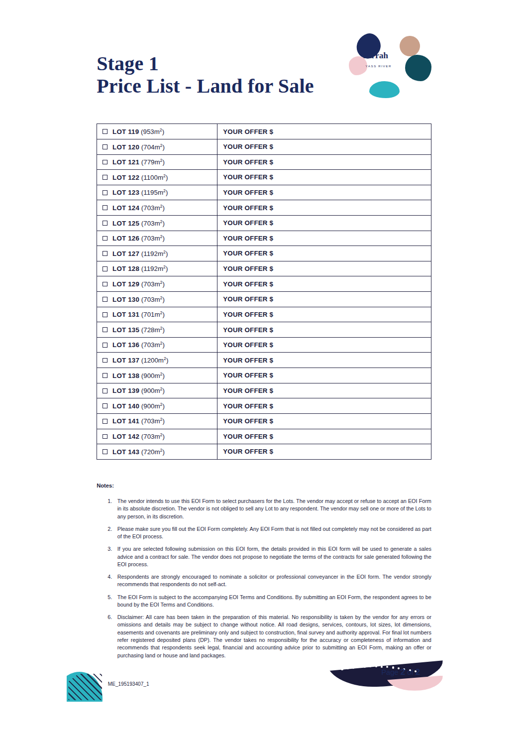Yarrah
YASS RIVER
Stage 1
Price List - Land for Sale
| LOT 119 (953m 2 ) | YOUR OFFER $ |
| LOT 120 (704m 2 ) | YOUR OFFER $ |
| LOT 121 (779m 2 ) | YOUR OFFER $ |
| LOT 122 (1100m 2 ) | YOUR OFFER $ |
| LOT 123 (1195m 2 ) | YOUR OFFER $ |
| LOT 124 (703m 2 ) | YOUR OFFER $ |
| LOT 125 (703m 2 ) | YOUR OFFER $ |
| LOT 126 (703m 2 ) | YOUR OFFER $ |
| LOT 127 (1192m 2 ) | YOUR OFFER $ |
| LOT 128 (1192m 2 ) | YOUR OFFER $ |
| LOT 129 (703m 2 ) | YOUR OFFER $ |
| LOT 130 (703m 2 ) | YOUR OFFER $ |
| LOT 131 (701m 2 ) | YOUR OFFER $ |
| LOT 135 (728m 2 ) | YOUR OFFER $ |
| LOT 136 (703m 2 ) | YOUR OFFER $ |
| LOT 137 (1200m 2 ) | YOUR OFFER $ |
| LOT 138 (900m 2 ) | YOUR OFFER $ |
| LOT 139 (900m 2 ) | YOUR OFFER $ |
| LOT 140 (900m 2 ) | YOUR OFFER $ |
| LOT 141 (703m 2 ) | YOUR OFFER $ |
| LOT 142 (703m 2 ) | YOUR OFFER $ |
| LOT 143 (720m 2 ) | YOUR OFFER $ |
Notes:
The vendor intends to use this EOI Form to select purchasers for the Lots. The vendor may accept or refuse to accept an EOI Form in its absolute discretion. The vendor is not obliged to sell any Lot to any respondent. The vendor may sell one or more of the Lots to any person, in its discretion.
Please make sure you fill out the EOI Form completely. Any EOI Form that is not filled out completely may not be considered as part of the EOI process.
If you are selected following submission on this EOI form, the details provided in this EOI form will be used to generate a sales advice and a contract for sale. The vendor does not propose to negotiate the terms of the contracts for sale generated following the EOI process.
Respondents are strongly encouraged to nominate a solicitor or professional conveyancer in the EOI form. The vendor strongly recommends that respondents do not self-act.
The EOI Form is subject to the accompanying EOI Terms and Conditions. By submitting an EOI Form, the respondent agrees to be bound by the EOI Terms and Conditions.
Disclaimer: All care has been taken in the preparation of this material. No responsibility is taken by the vendor for any errors or omissions and details may be subject to change without notice. All road designs, services, contours, lot sizes, lot dimensions, easements and covenants are preliminary only and subject to construction, final survey and authority approval. For final lot numbers refer registered deposited plans (DP). The vendor takes no responsibility for the accuracy or completeness of information and recommends that respondents seek legal, financial and accounting advice prior to submitting an EOI Form, making an offer or purchasing land or house and land packages.
ME_195193407_1
Page 2 of 2